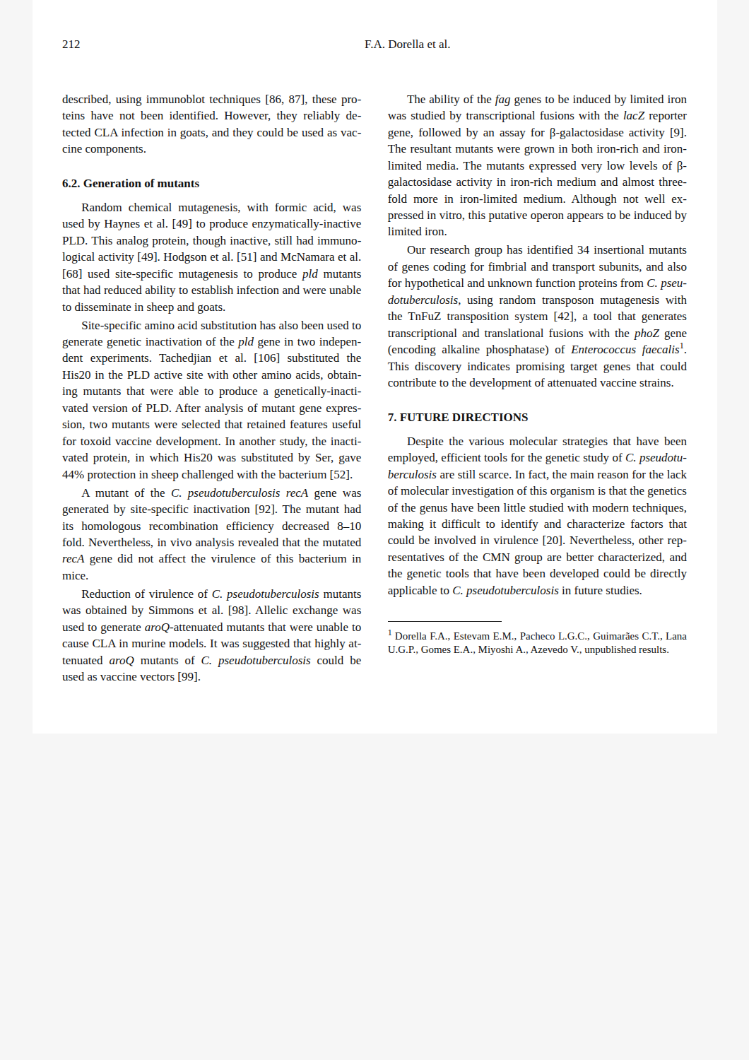212 F.A. Dorella et al.
described, using immunoblot techniques [86, 87], these proteins have not been identified. However, they reliably detected CLA infection in goats, and they could be used as vaccine components.
6.2. Generation of mutants
Random chemical mutagenesis, with formic acid, was used by Haynes et al. [49] to produce enzymatically-inactive PLD. This analog protein, though inactive, still had immunological activity [49]. Hodgson et al. [51] and McNamara et al. [68] used site-specific mutagenesis to produce pld mutants that had reduced ability to establish infection and were unable to disseminate in sheep and goats.
Site-specific amino acid substitution has also been used to generate genetic inactivation of the pld gene in two independent experiments. Tachedjian et al. [106] substituted the His20 in the PLD active site with other amino acids, obtaining mutants that were able to produce a genetically-inactivated version of PLD. After analysis of mutant gene expression, two mutants were selected that retained features useful for toxoid vaccine development. In another study, the inactivated protein, in which His20 was substituted by Ser, gave 44% protection in sheep challenged with the bacterium [52].
A mutant of the C. pseudotuberculosis recA gene was generated by site-specific inactivation [92]. The mutant had its homologous recombination efficiency decreased 8–10 fold. Nevertheless, in vivo analysis revealed that the mutated recA gene did not affect the virulence of this bacterium in mice.
Reduction of virulence of C. pseudotuberculosis mutants was obtained by Simmons et al. [98]. Allelic exchange was used to generate aroQ-attenuated mutants that were unable to cause CLA in murine models. It was suggested that highly attenuated aroQ mutants of C. pseudotuberculosis could be used as vaccine vectors [99].
The ability of the fag genes to be induced by limited iron was studied by transcriptional fusions with the lacZ reporter gene, followed by an assay for β-galactosidase activity [9]. The resultant mutants were grown in both iron-rich and iron-limited media. The mutants expressed very low levels of β-galactosidase activity in iron-rich medium and almost three-fold more in iron-limited medium. Although not well expressed in vitro, this putative operon appears to be induced by limited iron.
Our research group has identified 34 insertional mutants of genes coding for fimbrial and transport subunits, and also for hypothetical and unknown function proteins from C. pseudotuberculosis, using random transposon mutagenesis with the TnFuZ transposition system [42], a tool that generates transcriptional and translational fusions with the phoZ gene (encoding alkaline phosphatase) of Enterococcus faecalis1. This discovery indicates promising target genes that could contribute to the development of attenuated vaccine strains.
7. FUTURE DIRECTIONS
Despite the various molecular strategies that have been employed, efficient tools for the genetic study of C. pseudotuberculosis are still scarce. In fact, the main reason for the lack of molecular investigation of this organism is that the genetics of the genus have been little studied with modern techniques, making it difficult to identify and characterize factors that could be involved in virulence [20]. Nevertheless, other representatives of the CMN group are better characterized, and the genetic tools that have been developed could be directly applicable to C. pseudotuberculosis in future studies.
1 Dorella F.A., Estevam E.M., Pacheco L.G.C., Guimarães C.T., Lana U.G.P., Gomes E.A., Miyoshi A., Azevedo V., unpublished results.